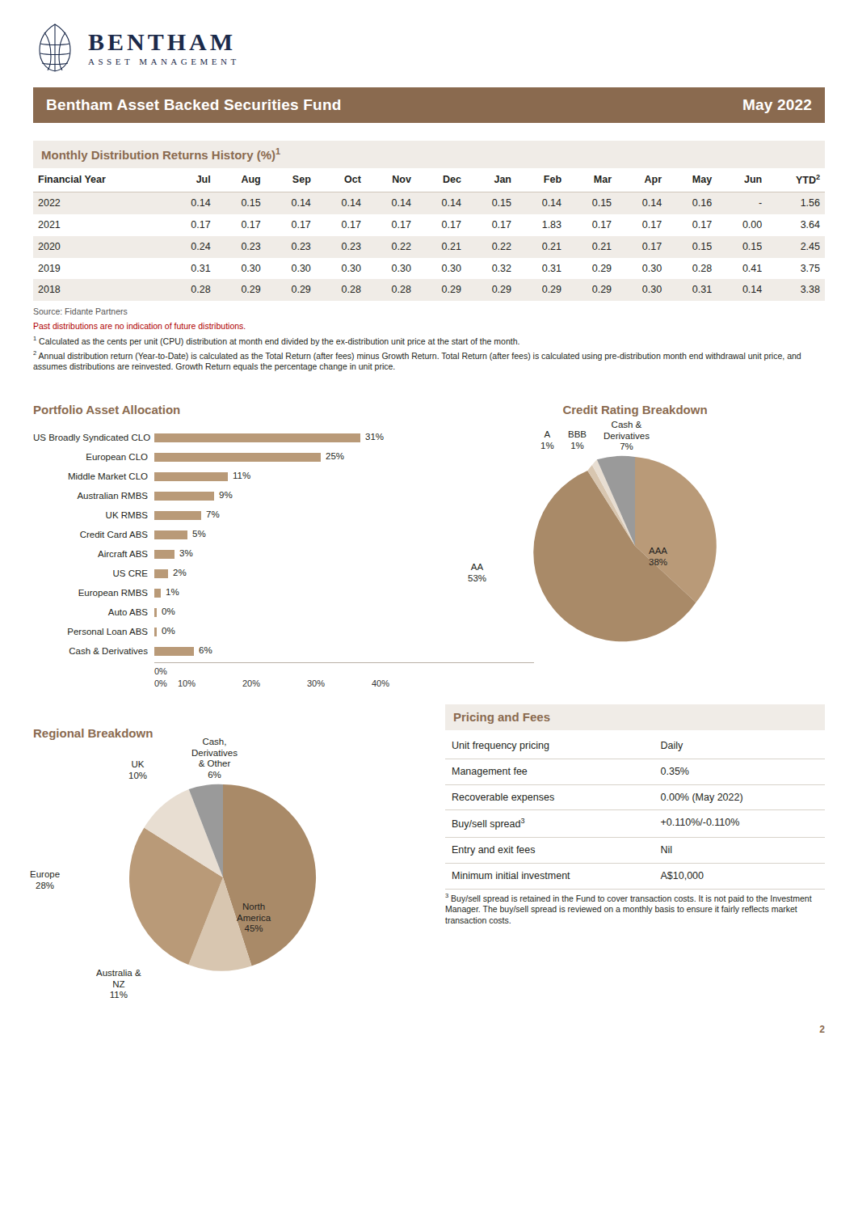BENTHAM
ASSET MANAGEMENT
Bentham Asset Backed Securities Fund May 2022
Monthly Distribution Returns History (%)1
| Financial Year | Jul | Aug | Sep | Oct | Nov | Dec | Jan | Feb | Mar | Apr | May | Jun | YTD 2 |
| --- | --- | --- | --- | --- | --- | --- | --- | --- | --- | --- | --- | --- | --- |
| 2022 | 0.14 | 0.15 | 0.14 | 0.14 | 0.14 | 0.14 | 0.15 | 0.14 | 0.15 | 0.14 | 0.16 | - | 1.56 |
| 2021 | 0.17 | 0.17 | 0.17 | 0.17 | 0.17 | 0.17 | 0.17 | 1.83 | 0.17 | 0.17 | 0.17 | 0.00 | 3.64 |
| 2020 | 0.24 | 0.23 | 0.23 | 0.23 | 0.22 | 0.21 | 0.22 | 0.21 | 0.21 | 0.17 | 0.15 | 0.15 | 2.45 |
| 2019 | 0.31 | 0.30 | 0.30 | 0.30 | 0.30 | 0.30 | 0.32 | 0.31 | 0.29 | 0.30 | 0.28 | 0.41 | 3.75 |
| 2018 | 0.28 | 0.29 | 0.29 | 0.28 | 0.28 | 0.29 | 0.29 | 0.29 | 0.29 | 0.30 | 0.31 | 0.14 | 3.38 |
Source: Fidante Partners
Past distributions are no indication of future distributions.
1 Calculated as the cents per unit (CPU) distribution at month end divided by the ex-distribution unit price at the start of the month.
2 Annual distribution return (Year-to-Date) is calculated as the Total Return (after fees) minus Growth Return. Total Return (after fees) is calculated using pre-distribution month end withdrawal unit price, and assumes distributions are reinvested. Growth Return equals the percentage change in unit price.
Portfolio Asset Allocation
US Broadly Syndicated CLO
31%
European CLO
25%
Middle Market CLO
11%
Australian RMBS
9%
UK RMBS
7%
Credit Card ABS
5%
Aircraft ABS
3%
US CRE
2%
European RMBS
1%
Auto ABS
0%
Personal Loan ABS
0%
Cash & Derivatives
6%
0%
0%
10%
20%
30%
40%
Credit Rating Breakdown
A
1%
BBB
1%
Cash &
Derivatives
7%
AAA
38%
AA
53%
Regional Breakdown
Cash,
Derivatives
& Other
6%
UK
10%
Europe
28%
Australia &
NZ
11%
North
America
45%
Pricing and Fees
| Unit frequency pricing | Daily |
| Management fee | 0.35% |
| Recoverable expenses | 0.00% (May 2022) |
| Buy/sell spread 3 | +0.110%/-0.110% |
| Entry and exit fees | Nil |
| Minimum initial investment | A$10,000 |
3 Buy/sell spread is retained in the Fund to cover transaction costs. It is not paid to the Investment Manager. The buy/sell spread is reviewed on a monthly basis to ensure it fairly reflects market transaction costs.
2